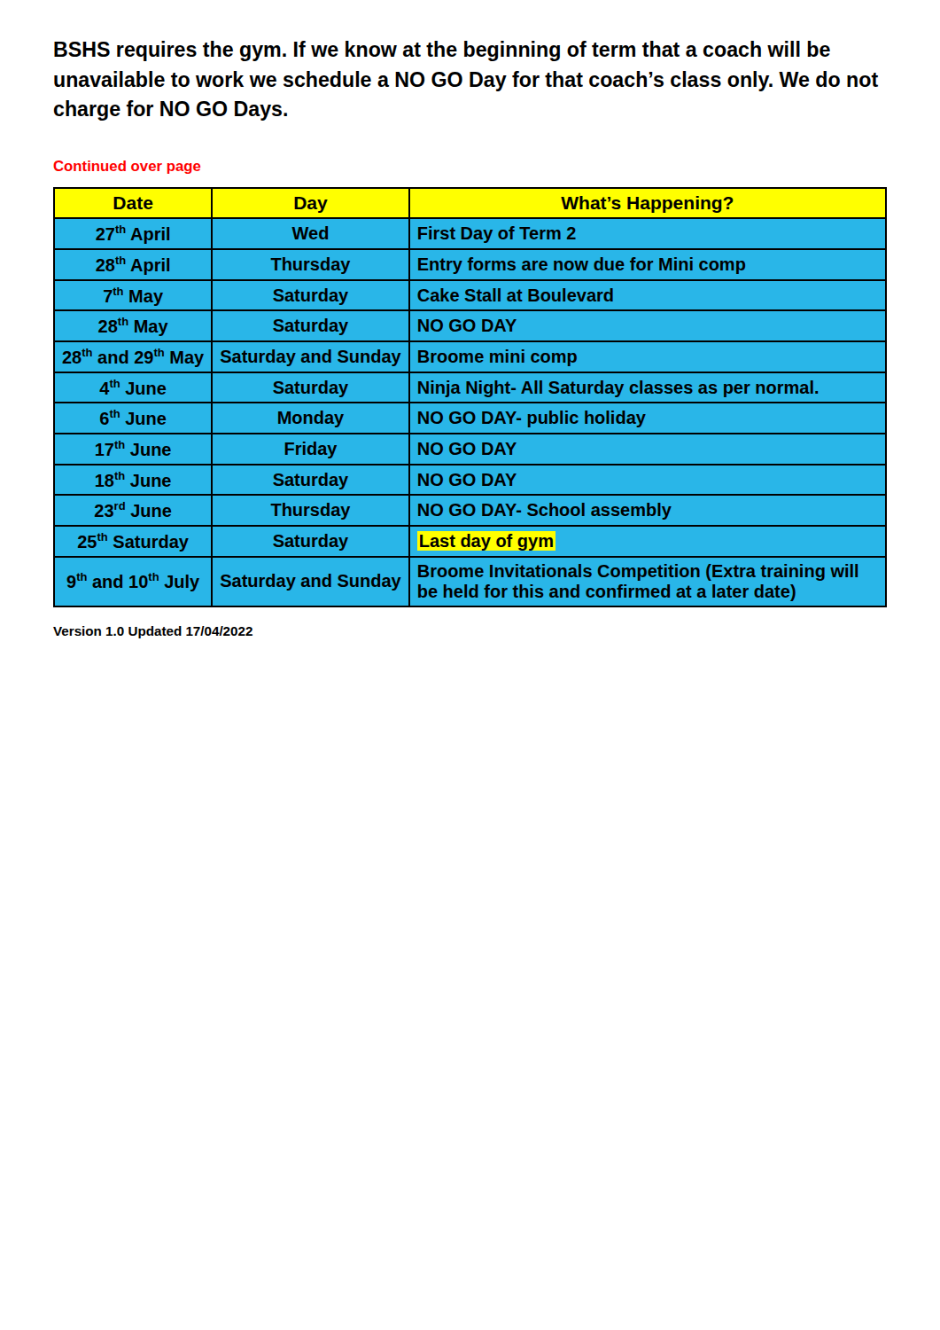BSHS requires the gym. If we know at the beginning of term that a coach will be unavailable to work we schedule a NO GO Day for that coach’s class only. We do not charge for NO GO Days.
Continued over page
| Date | Day | What’s Happening? |
| --- | --- | --- |
| 27 th April | Wed | First Day of Term 2 |
| 28 th April | Thursday | Entry forms are now due for Mini comp |
| 7 th May | Saturday | Cake Stall at Boulevard |
| 28 th May | Saturday | NO GO DAY |
| 28 th and 29 th May | Saturday and Sunday | Broome mini comp |
| 4 th June | Saturday | Ninja Night- All Saturday classes as per normal. |
| 6 th June | Monday | NO GO DAY- public holiday |
| 17 th June | Friday | NO GO DAY |
| 18 th June | Saturday | NO GO DAY |
| 23 rd June | Thursday | NO GO DAY- School assembly |
| 25 th Saturday | Saturday | Last day of gym |
| 9 th and 10 th July | Saturday and Sunday | Broome Invitationals Competition (Extra training will be held for this and confirmed at a later date) |
Version 1.0 Updated 17/04/2022